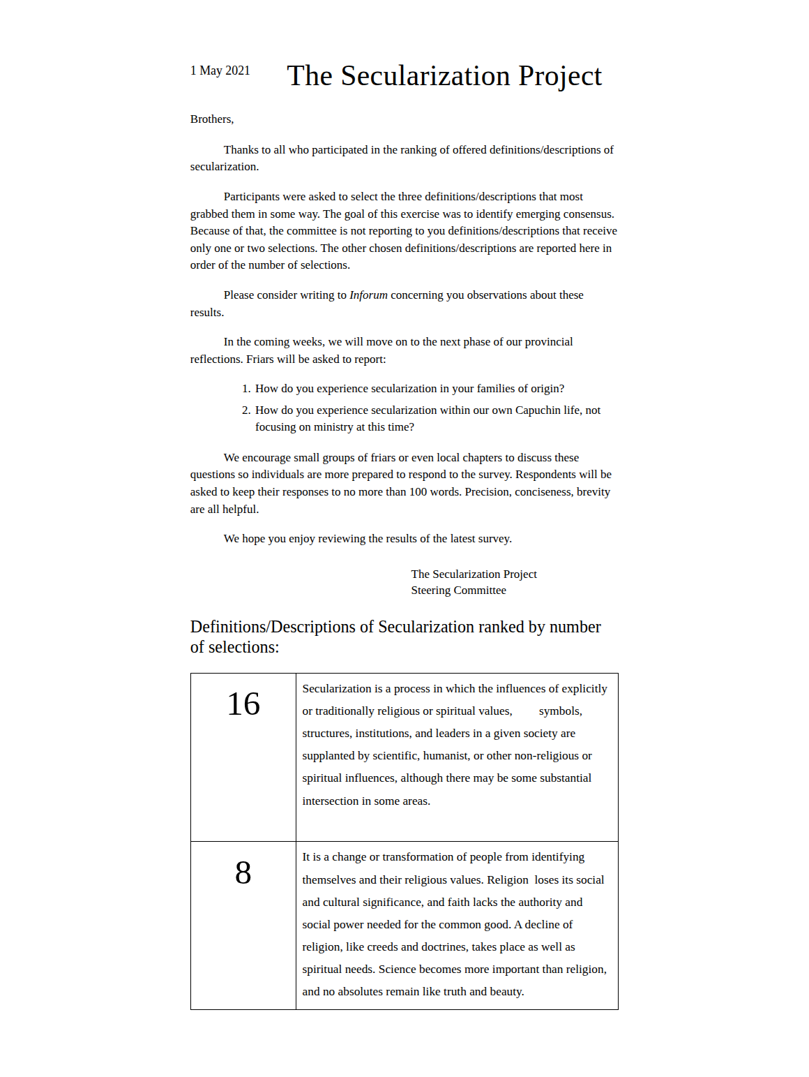1 May 2021
The Secularization Project
Brothers,
Thanks to all who participated in the ranking of offered definitions/descriptions of secularization.
Participants were asked to select the three definitions/descriptions that most grabbed them in some way. The goal of this exercise was to identify emerging consensus. Because of that, the committee is not reporting to you definitions/descriptions that receive only one or two selections. The other chosen definitions/descriptions are reported here in order of the number of selections.
Please consider writing to Inforum concerning you observations about these results.
In the coming weeks, we will move on to the next phase of our provincial reflections. Friars will be asked to report:
How do you experience secularization in your families of origin?
How do you experience secularization within our own Capuchin life, not focusing on ministry at this time?
We encourage small groups of friars or even local chapters to discuss these questions so individuals are more prepared to respond to the survey. Respondents will be asked to keep their responses to no more than 100 words. Precision, conciseness, brevity are all helpful.
We hope you enjoy reviewing the results of the latest survey.
The Secularization Project
Steering Committee
Definitions/Descriptions of Secularization ranked by number of selections:
| 16 | Secularization is a process in which the influences of explicitly or traditionally religious or spiritual values, symbols, structures, institutions, and leaders in a given society are supplanted by scientific, humanist, or other non-religious or spiritual influences, although there may be some substantial intersection in some areas. |
| 8 | It is a change or transformation of people from identifying themselves and their religious values. Religion loses its social and cultural significance, and faith lacks the authority and social power needed for the common good. A decline of religion, like creeds and doctrines, takes place as well as spiritual needs. Science becomes more important than religion, and no absolutes remain like truth and beauty. |